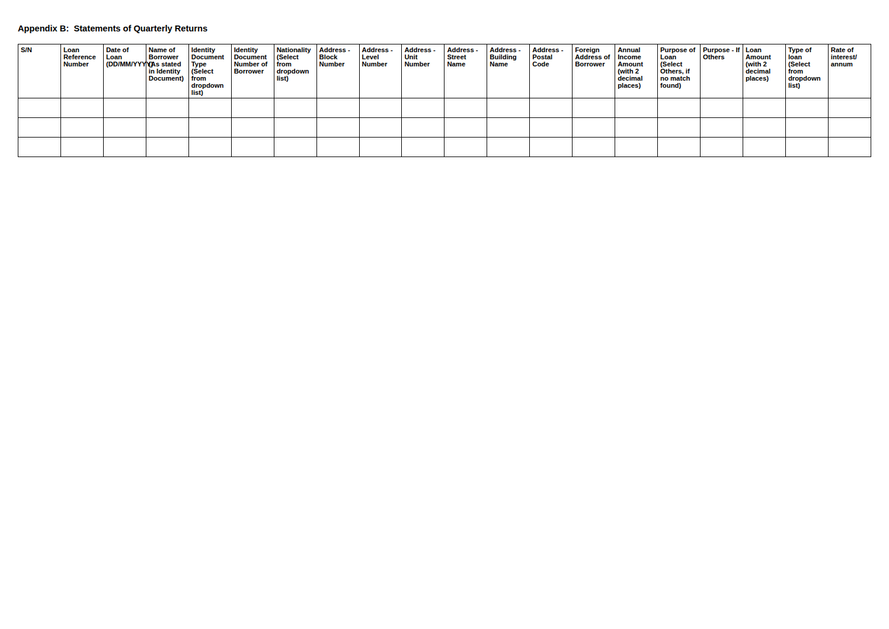Appendix B: Statements of Quarterly Returns
| S/N | Loan Reference Number | Date of Loan (DD/MM/YYYY) | Name of Borrower (As stated in Identity Document) | Identity Document Type (Select from dropdown list) | Identity Document Number of Borrower | Nationality (Select from dropdown list) | Address - Block Number | Address - Level Number | Address - Unit Number | Address - Street Name | Address - Building Name | Address - Postal Code | Foreign Address of Borrower | Annual Income Amount (with 2 decimal places) | Purpose of Loan (Select Others, if no match found) | Purpose - If Others | Loan Amount (with 2 decimal places) | Type of loan (Select from dropdown list) | Rate of interest/ annum |
| --- | --- | --- | --- | --- | --- | --- | --- | --- | --- | --- | --- | --- | --- | --- | --- | --- | --- | --- | --- |